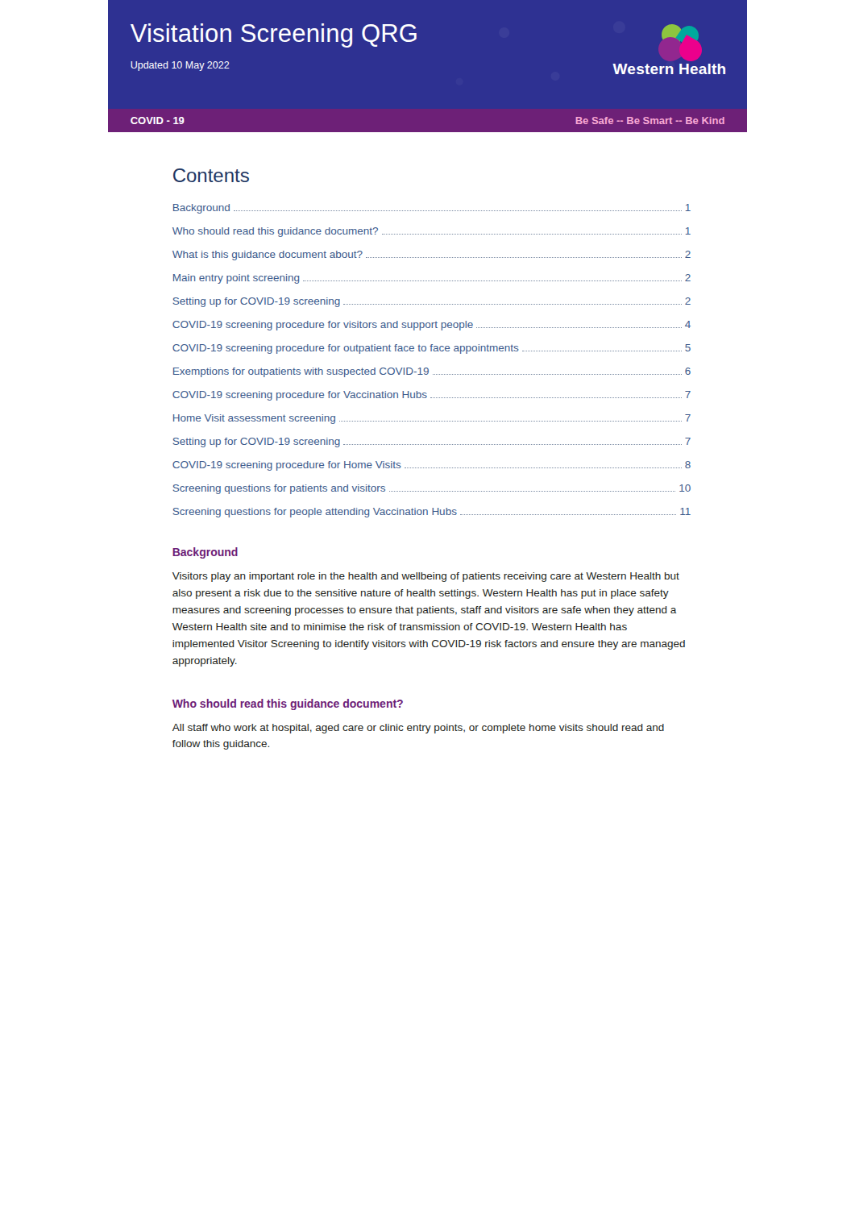Visitation Screening QRG
Updated 10 May 2022
Western Health
COVID - 19
Be Safe -- Be Smart -- Be Kind
Contents
Background 1
Who should read this guidance document? 1
What is this guidance document about? 2
Main entry point screening 2
Setting up for COVID-19 screening 2
COVID-19 screening procedure for visitors and support people 4
COVID-19 screening procedure for outpatient face to face appointments 5
Exemptions for outpatients with suspected COVID-19 6
COVID-19 screening procedure for Vaccination Hubs 7
Home Visit assessment screening 7
Setting up for COVID-19 screening 7
COVID-19 screening procedure for Home Visits 8
Screening questions for patients and visitors 10
Screening questions for people attending Vaccination Hubs 11
Background
Visitors play an important role in the health and wellbeing of patients receiving care at Western Health but also present a risk due to the sensitive nature of health settings. Western Health has put in place safety measures and screening processes to ensure that patients, staff and visitors are safe when they attend a Western Health site and to minimise the risk of transmission of COVID-19. Western Health has implemented Visitor Screening to identify visitors with COVID-19 risk factors and ensure they are managed appropriately.
Who should read this guidance document?
All staff who work at hospital, aged care or clinic entry points, or complete home visits should read and follow this guidance.